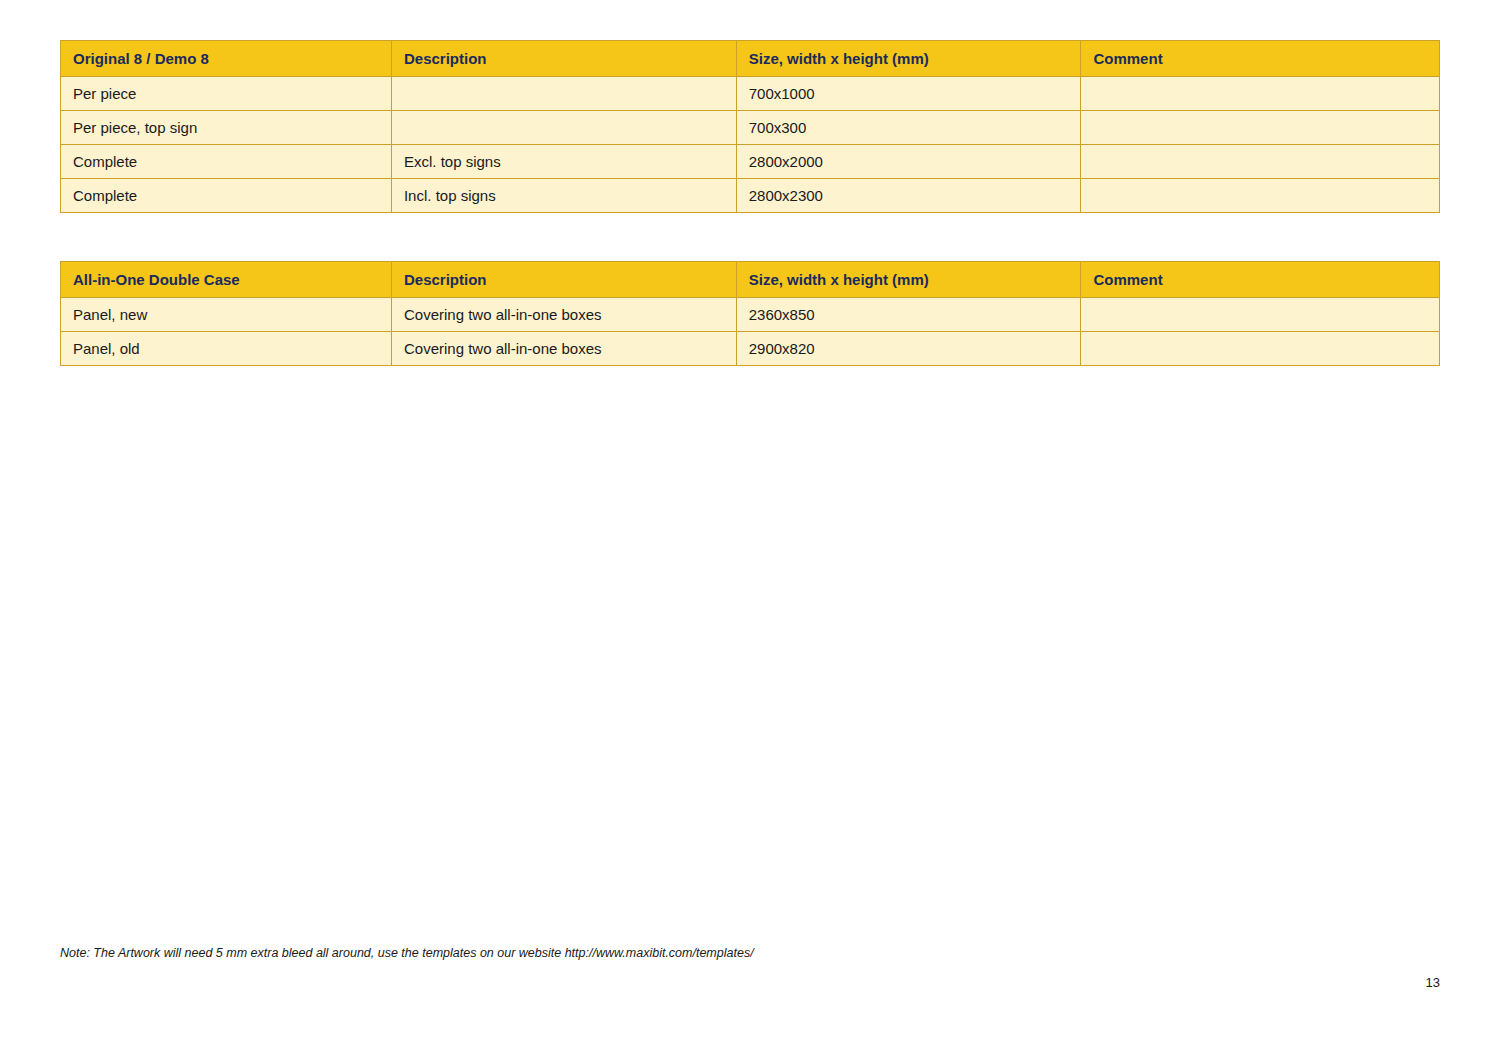| Original 8 / Demo 8 | Description | Size, width x height (mm) | Comment |
| --- | --- | --- | --- |
| Per piece | | 700x1000 | |
| Per piece, top sign | | 700x300 | |
| Complete | Excl. top signs | 2800x2000 | |
| Complete | Incl. top signs | 2800x2300 | |
| All-in-One Double Case | Description | Size, width x height (mm) | Comment |
| --- | --- | --- | --- |
| Panel, new | Covering two all-in-one boxes | 2360x850 | |
| Panel, old | Covering two all-in-one boxes | 2900x820 | |
Note: The Artwork will need 5 mm extra bleed all around, use the templates on our website http://www.maxibit.com/templates/
13